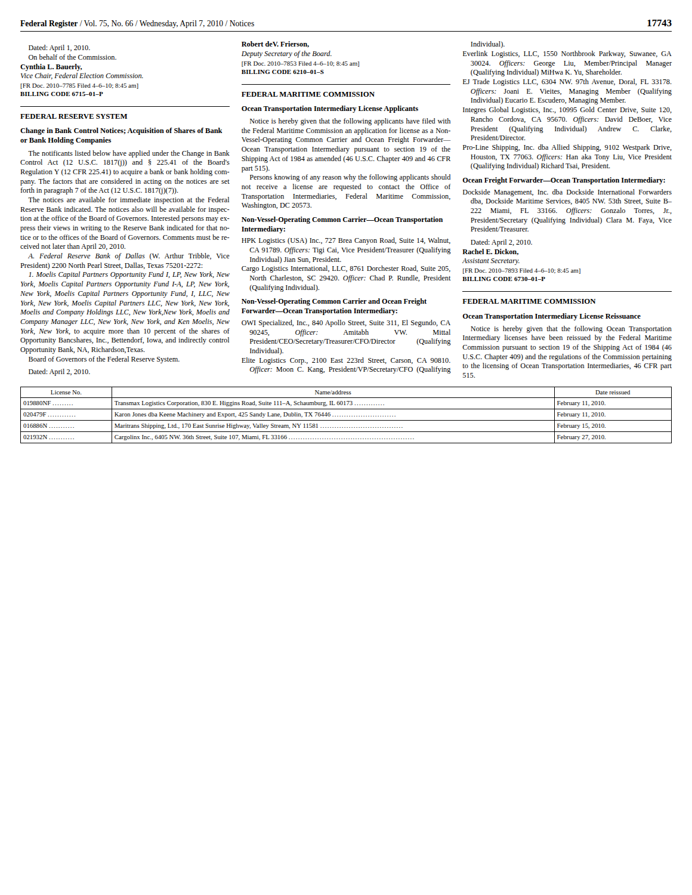Federal Register / Vol. 75, No. 66 / Wednesday, April 7, 2010 / Notices
17743
Dated: April 1, 2010.
On behalf of the Commission.
Cynthia L. Bauerly,
Vice Chair, Federal Election Commission.
[FR Doc. 2010–7785 Filed 4–6–10; 8:45 am]
BILLING CODE 6715–01–P
FEDERAL RESERVE SYSTEM
Change in Bank Control Notices; Acquisition of Shares of Bank or Bank Holding Companies
The notificants listed below have applied under the Change in Bank Control Act (12 U.S.C. 1817(j)) and § 225.41 of the Board's Regulation Y (12 CFR 225.41) to acquire a bank or bank holding company. The factors that are considered in acting on the notices are set forth in paragraph 7 of the Act (12 U.S.C. 1817(j)(7)).
The notices are available for immediate inspection at the Federal Reserve Bank indicated. The notices also will be available for inspection at the office of the Board of Governors. Interested persons may express their views in writing to the Reserve Bank indicated for that notice or to the offices of the Board of Governors. Comments must be received not later than April 20, 2010.
A. Federal Reserve Bank of Dallas (W. Arthur Tribble, Vice President) 2200 North Pearl Street, Dallas, Texas 75201-2272:
1. Moelis Capital Partners Opportunity Fund I, LP, New York, New York, Moelis Capital Partners Opportunity Fund I-A, LP, New York, New York, Moelis Capital Partners Opportunity Fund, I, LLC, New York, New York, Moelis Capital Partners LLC, New York, New York, Moelis and Company Holdings LLC, New York,New York, Moelis and Company Manager LLC, New York, New York, and Ken Moelis, New York, New York, to acquire more than 10 percent of the shares of Opportunity Bancshares, Inc., Bettendorf, Iowa, and indirectly control Opportunity Bank, NA, Richardson,Texas.
Board of Governors of the Federal Reserve System.
Dated: April 2, 2010.
Robert deV. Frierson,
Deputy Secretary of the Board.
[FR Doc. 2010–7853 Filed 4–6–10; 8:45 am]
BILLING CODE 6210–01–S
FEDERAL MARITIME COMMISSION
Ocean Transportation Intermediary License Applicants
Notice is hereby given that the following applicants have filed with the Federal Maritime Commission an application for license as a Non-Vessel-Operating Common Carrier and Ocean Freight Forwarder—Ocean Transportation Intermediary pursuant to section 19 of the Shipping Act of 1984 as amended (46 U.S.C. Chapter 409 and 46 CFR part 515).
Persons knowing of any reason why the following applicants should not receive a license are requested to contact the Office of Transportation Intermediaries, Federal Maritime Commission, Washington, DC 20573.
Non-Vessel-Operating Common Carrier—Ocean Transportation Intermediary:
HPK Logistics (USA) Inc., 727 Brea Canyon Road, Suite 14, Walnut, CA 91789. Officers: Tigi Cai, Vice President/Treasurer (Qualifying Individual) Jian Sun, President.
Cargo Logistics International, LLC, 8761 Dorchester Road, Suite 205, North Charleston, SC 29420. Officer: Chad P. Rundle, President (Qualifying Individual).
Non-Vessel-Operating Common Carrier and Ocean Freight Forwarder—Ocean Transportation Intermediary:
OWI Specialized, Inc., 840 Apollo Street, Suite 311, El Segundo, CA 90245, Officer: Amitabh VW. Mittal President/CEO/Secretary/Treasurer/CFO/Director (Qualifying Individual).
Elite Logistics Corp., 2100 East 223rd Street, Carson, CA 90810. Officer: Moon C. Kang, President/VP/Secretary/CFO (Qualifying Individual).
Everlink Logistics, LLC, 1550 Northbrook Parkway, Suwanee, GA 30024. Officers: George Liu, Member/Principal Manager (Qualifying Individual) MiHwa K. Yu, Shareholder.
EJ Trade Logistics LLC, 6304 NW. 97th Avenue, Doral, FL 33178. Officers: Joani E. Vieites, Managing Member (Qualifying Individual) Eucario E. Escudero, Managing Member.
Integres Global Logistics, Inc., 10995 Gold Center Drive, Suite 120, Rancho Cordova, CA 95670. Officers: David DeBoer, Vice President (Qualifying Individual) Andrew C. Clarke, President/Director.
Pro-Line Shipping, Inc. dba Allied Shipping, 9102 Westpark Drive, Houston, TX 77063. Officers: Han aka Tony Liu, Vice President (Qualifying Individual) Richard Tsai, President.
Ocean Freight Forwarder—Ocean Transportation Intermediary:
Dockside Management, Inc. dba Dockside International Forwarders dba, Dockside Maritime Services, 8405 NW. 53th Street, Suite B–222 Miami, FL 33166. Officers: Gonzalo Torres, Jr., President/Secretary (Qualifying Individual) Clara M. Faya, Vice President/Treasurer.
Dated: April 2, 2010.
Rachel E. Dickon,
Assistant Secretary.
[FR Doc. 2010–7893 Filed 4–6–10; 8:45 am]
BILLING CODE 6730–01–P
FEDERAL MARITIME COMMISSION
Ocean Transportation Intermediary License Reissuance
Notice is hereby given that the following Ocean Transportation Intermediary licenses have been reissued by the Federal Maritime Commission pursuant to section 19 of the Shipping Act of 1984 (46 U.S.C. Chapter 409) and the regulations of the Commission pertaining to the licensing of Ocean Transportation Intermediaries, 46 CFR part 515.
| License No. | Name/address | Date reissued |
| --- | --- | --- |
| 019880NF ......... | Transmax Logistics Corporation, 830 E. Higgins Road, Suite 111–A, Schaumburg, IL 60173 ............. | February 11, 2010. |
| 020479F ............ | Karon Jones dba Keene Machinery and Export, 425 Sandy Lane, Dublin, TX 76446 ........................... | February 11, 2010. |
| 016886N ........... | Maritrans Shipping, Ltd., 170 East Sunrise Highway, Valley Stream, NY 11581 ................................... | February 15, 2010. |
| 021932N ........... | Cargolinx Inc., 6405 NW. 36th Street, Suite 107, Miami, FL 33166 ..................................................... | February 27, 2010. |